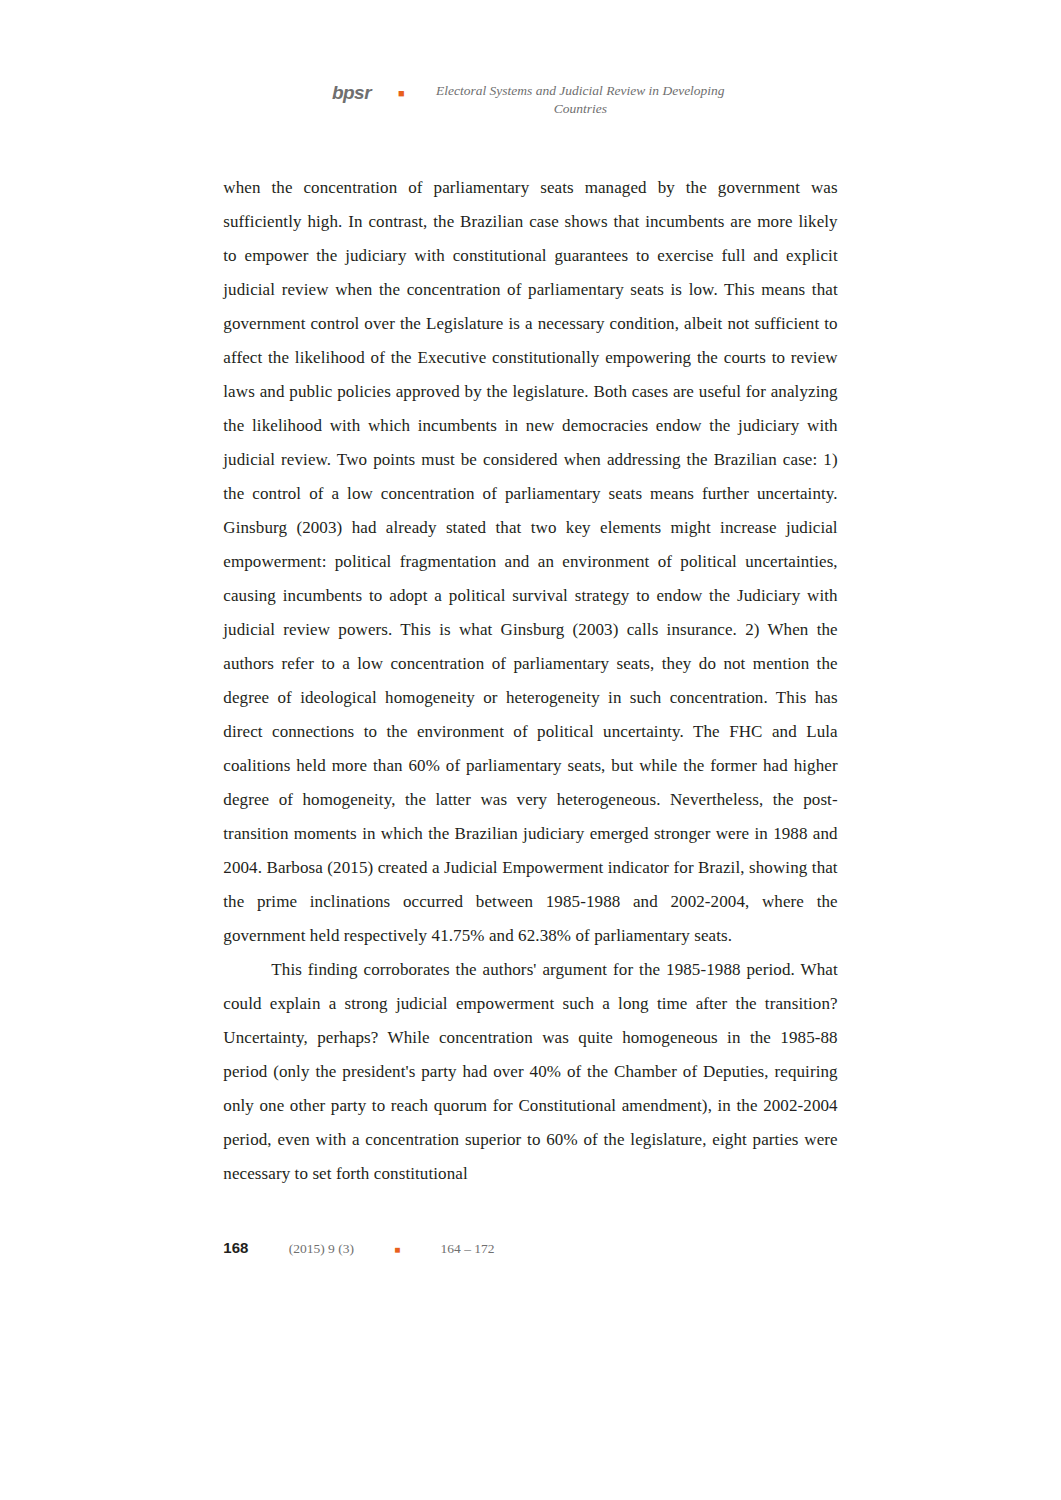bpsr ■ Electoral Systems and Judicial Review in Developing Countries
when the concentration of parliamentary seats managed by the government was sufficiently high. In contrast, the Brazilian case shows that incumbents are more likely to empower the judiciary with constitutional guarantees to exercise full and explicit judicial review when the concentration of parliamentary seats is low. This means that government control over the Legislature is a necessary condition, albeit not sufficient to affect the likelihood of the Executive constitutionally empowering the courts to review laws and public policies approved by the legislature. Both cases are useful for analyzing the likelihood with which incumbents in new democracies endow the judiciary with judicial review. Two points must be considered when addressing the Brazilian case: 1) the control of a low concentration of parliamentary seats means further uncertainty. Ginsburg (2003) had already stated that two key elements might increase judicial empowerment: political fragmentation and an environment of political uncertainties, causing incumbents to adopt a political survival strategy to endow the Judiciary with judicial review powers. This is what Ginsburg (2003) calls insurance. 2) When the authors refer to a low concentration of parliamentary seats, they do not mention the degree of ideological homogeneity or heterogeneity in such concentration. This has direct connections to the environment of political uncertainty. The FHC and Lula coalitions held more than 60% of parliamentary seats, but while the former had higher degree of homogeneity, the latter was very heterogeneous. Nevertheless, the post-transition moments in which the Brazilian judiciary emerged stronger were in 1988 and 2004. Barbosa (2015) created a Judicial Empowerment indicator for Brazil, showing that the prime inclinations occurred between 1985-1988 and 2002-2004, where the government held respectively 41.75% and 62.38% of parliamentary seats.
This finding corroborates the authors' argument for the 1985-1988 period. What could explain a strong judicial empowerment such a long time after the transition? Uncertainty, perhaps? While concentration was quite homogeneous in the 1985-88 period (only the president's party had over 40% of the Chamber of Deputies, requiring only one other party to reach quorum for Constitutional amendment), in the 2002-2004 period, even with a concentration superior to 60% of the legislature, eight parties were necessary to set forth constitutional
168 (2015) 9 (3) ■ 164 – 172